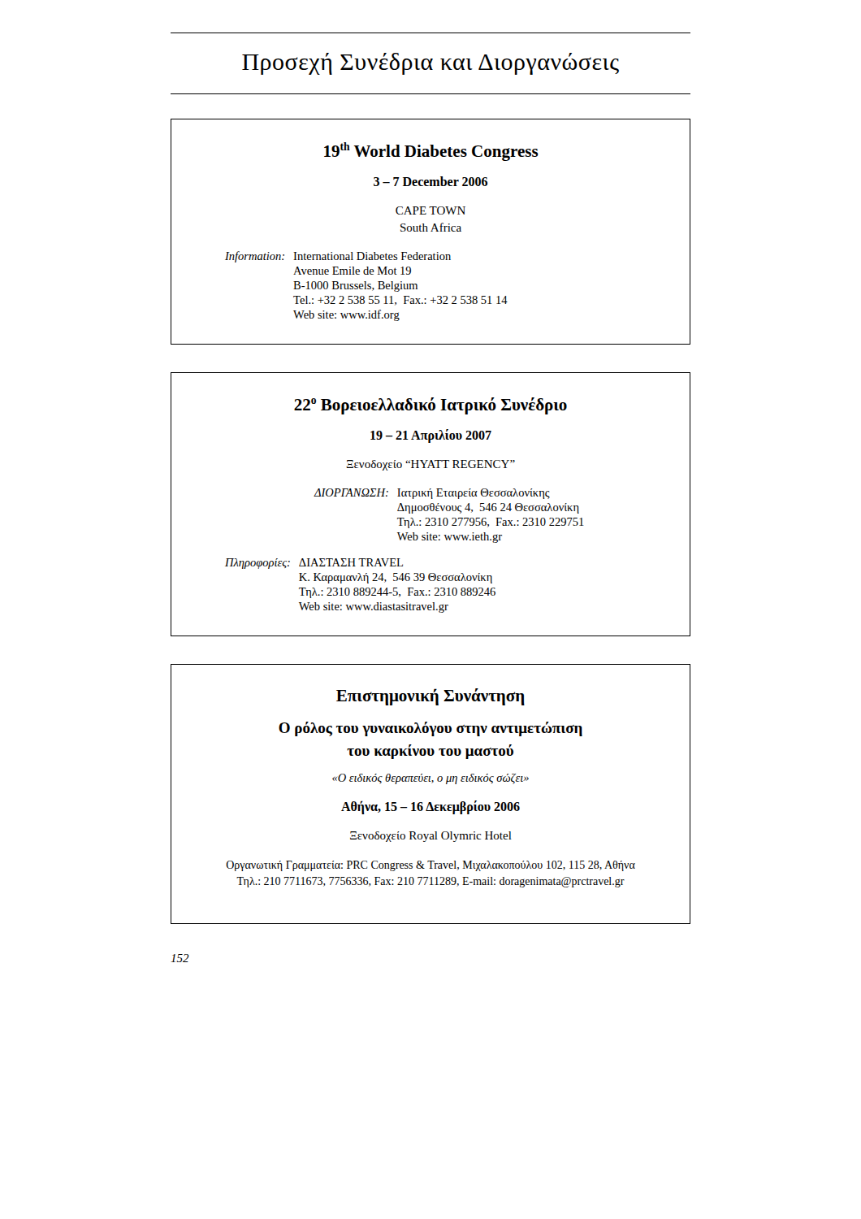Προσεχή Συνέδρια και Διοργανώσεις
19th World Diabetes Congress
3 – 7 December 2006
CAPE TOWN
South Africa
Information:
International Diabetes Federation
Avenue Emile de Mot 19
B-1000 Brussels, Belgium
Tel.: +32 2 538 55 11, Fax.: +32 2 538 51 14
Web site: www.idf.org
22ο Βορειοελλαδικό Ιατρικό Συνέδριο
19 – 21 Απριλίου 2007
Ξενοδοχείο “HYATT REGENCY”
ΔΙΟΡΓΑΝΩΣΗ:
Ιατρική Εταιρεία Θεσσαλονίκης
Δημοσθένους 4, 546 24 Θεσσαλονίκη
Τηλ.: 2310 277956, Fax.: 2310 229751
Web site: www.ieth.gr
Πληροφορίες:
ΔΙΑΣΤΑΣΗ TRAVEL
Κ. Καραμανλή 24, 546 39 Θεσσαλονίκη
Τηλ.: 2310 889244-5, Fax.: 2310 889246
Web site: www.diastasitravel.gr
Επιστημονική Συνάντηση
Ο ρόλος του γυναικολόγου στην αντιμετώπιση
του καρκίνου του μαστού
«Ο ειδικός θεραπεύει, ο μη ειδικός σώζει»
Αθήνα, 15 – 16 Δεκεμβρίου 2006
Ξενοδοχείο Royal Olymric Hotel
Οργανωτική Γραμματεία: PRC Congress & Travel, Μιχαλακοπούλου 102, 115 28, Αθήνα
Τηλ.: 210 7711673, 7756336, Fax: 210 7711289, E-mail: doragenimata@prctravel.gr
152